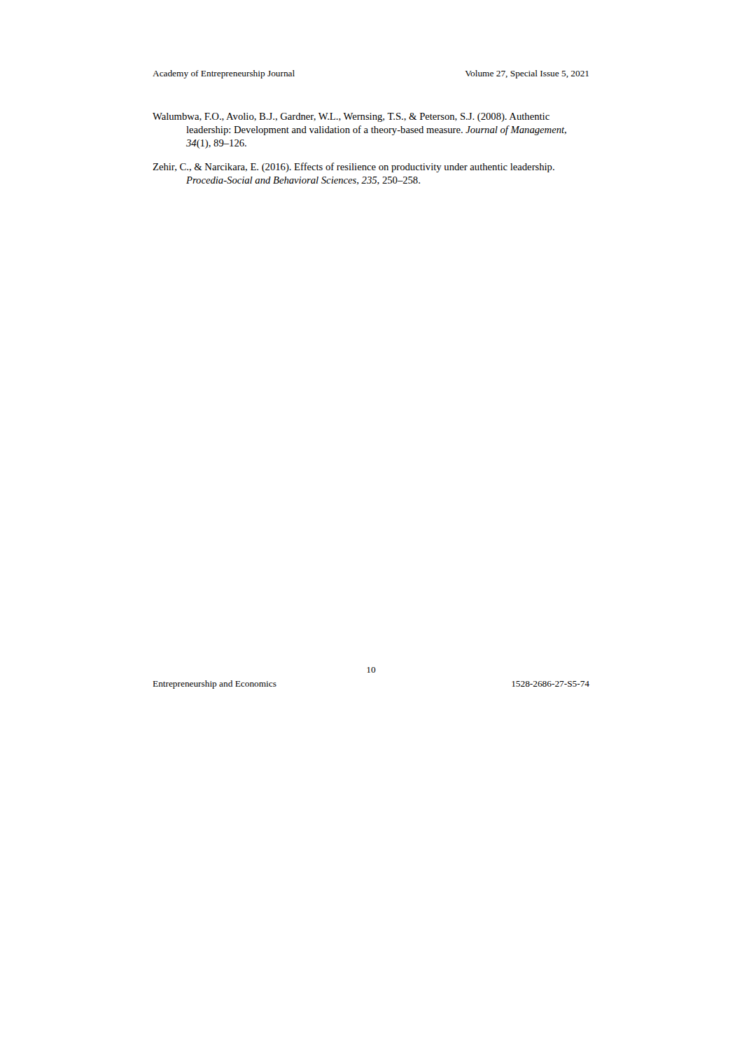Academy of Entrepreneurship Journal
Volume 27, Special Issue 5, 2021
Walumbwa, F.O., Avolio, B.J., Gardner, W.L., Wernsing, T.S., & Peterson, S.J. (2008). Authentic leadership: Development and validation of a theory-based measure. Journal of Management, 34(1), 89–126.
Zehir, C., & Narcikara, E. (2016). Effects of resilience on productivity under authentic leadership. Procedia-Social and Behavioral Sciences, 235, 250–258.
10
Entrepreneurship and Economics
1528-2686-27-S5-74